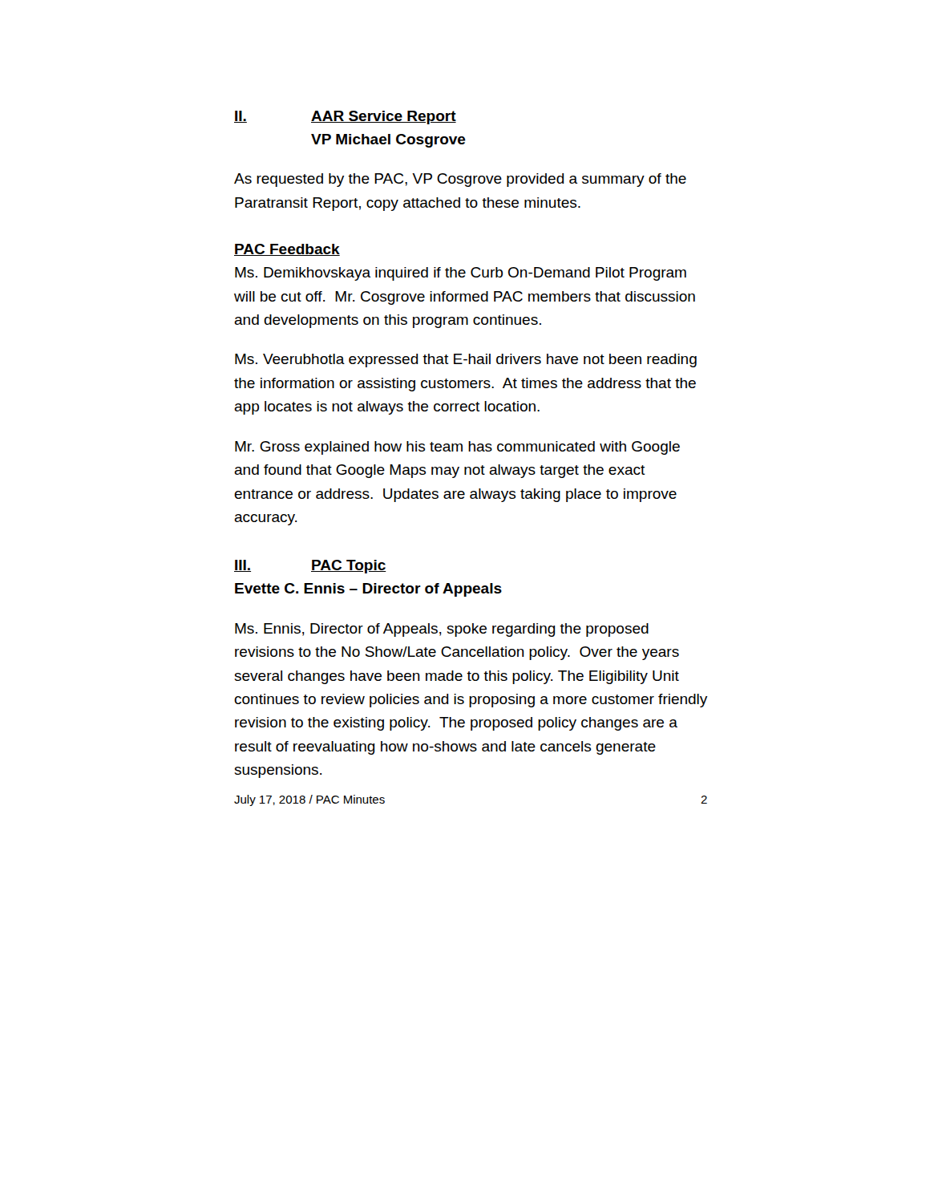II. AAR Service Report
VP Michael Cosgrove
As requested by the PAC, VP Cosgrove provided a summary of the Paratransit Report, copy attached to these minutes.
PAC Feedback
Ms. Demikhovskaya inquired if the Curb On-Demand Pilot Program will be cut off. Mr. Cosgrove informed PAC members that discussion and developments on this program continues.
Ms. Veerubhotla expressed that E-hail drivers have not been reading the information or assisting customers. At times the address that the app locates is not always the correct location.
Mr. Gross explained how his team has communicated with Google and found that Google Maps may not always target the exact entrance or address. Updates are always taking place to improve accuracy.
III. PAC Topic
Evette C. Ennis – Director of Appeals
Ms. Ennis, Director of Appeals, spoke regarding the proposed revisions to the No Show/Late Cancellation policy. Over the years several changes have been made to this policy. The Eligibility Unit continues to review policies and is proposing a more customer friendly revision to the existing policy. The proposed policy changes are a result of reevaluating how no-shows and late cancels generate suspensions.
July 17, 2018 / PAC Minutes 2